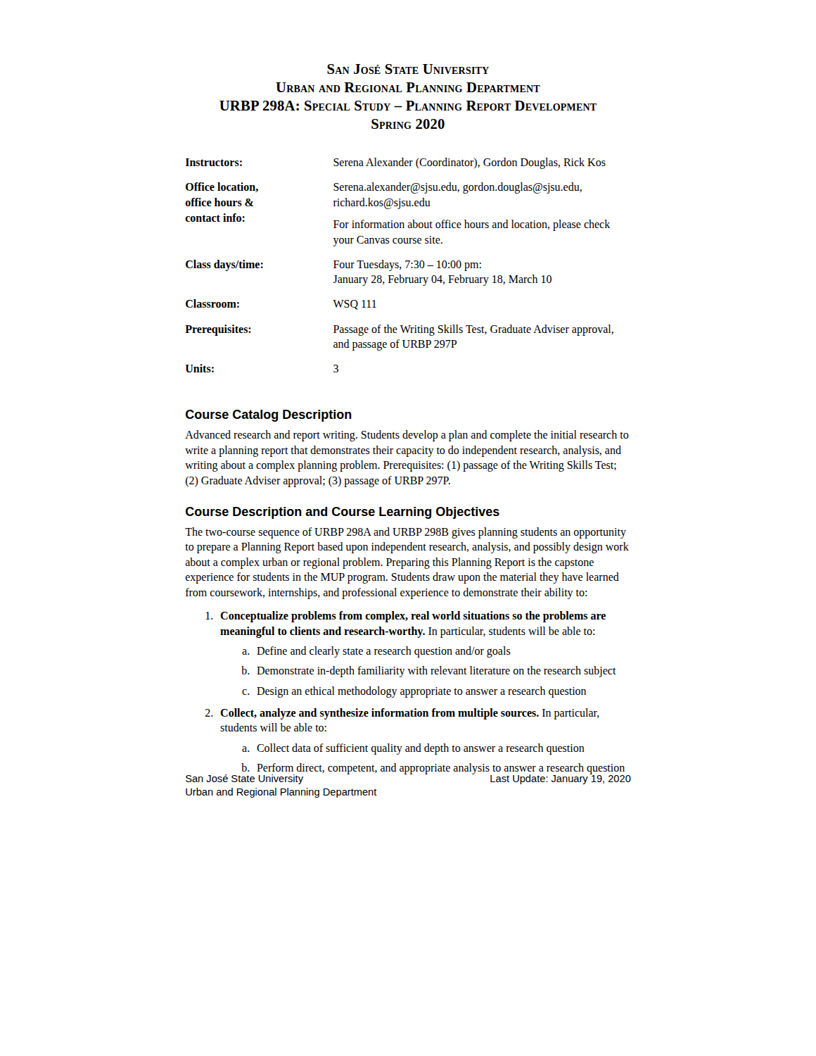San José State University Urban and Regional Planning Department URBP 298A: Special Study – Planning Report Development Spring 2020
| Instructors: | Serena Alexander (Coordinator), Gordon Douglas, Rick Kos |
| Office location, office hours & contact info: | Serena.alexander@sjsu.edu, gordon.douglas@sjsu.edu, richard.kos@sjsu.edu For information about office hours and location, please check your Canvas course site. |
| Class days/time: | Four Tuesdays, 7:30 – 10:00 pm: January 28, February 04, February 18, March 10 |
| Classroom: | WSQ 111 |
| Prerequisites: | Passage of the Writing Skills Test, Graduate Adviser approval, and passage of URBP 297P |
| Units: | 3 |
Course Catalog Description
Advanced research and report writing. Students develop a plan and complete the initial research to write a planning report that demonstrates their capacity to do independent research, analysis, and writing about a complex planning problem. Prerequisites: (1) passage of the Writing Skills Test; (2) Graduate Adviser approval; (3) passage of URBP 297P.
Course Description and Course Learning Objectives
The two-course sequence of URBP 298A and URBP 298B gives planning students an opportunity to prepare a Planning Report based upon independent research, analysis, and possibly design work about a complex urban or regional problem. Preparing this Planning Report is the capstone experience for students in the MUP program. Students draw upon the material they have learned from coursework, internships, and professional experience to demonstrate their ability to:
Conceptualize problems from complex, real world situations so the problems are meaningful to clients and research-worthy. In particular, students will be able to:
Define and clearly state a research question and/or goals
Demonstrate in-depth familiarity with relevant literature on the research subject
Design an ethical methodology appropriate to answer a research question
Collect, analyze and synthesize information from multiple sources. In particular, students will be able to:
Collect data of sufficient quality and depth to answer a research question
Perform direct, competent, and appropriate analysis to answer a research question
San José State University
Urban and Regional Planning Department
Last Update: January 19, 2020